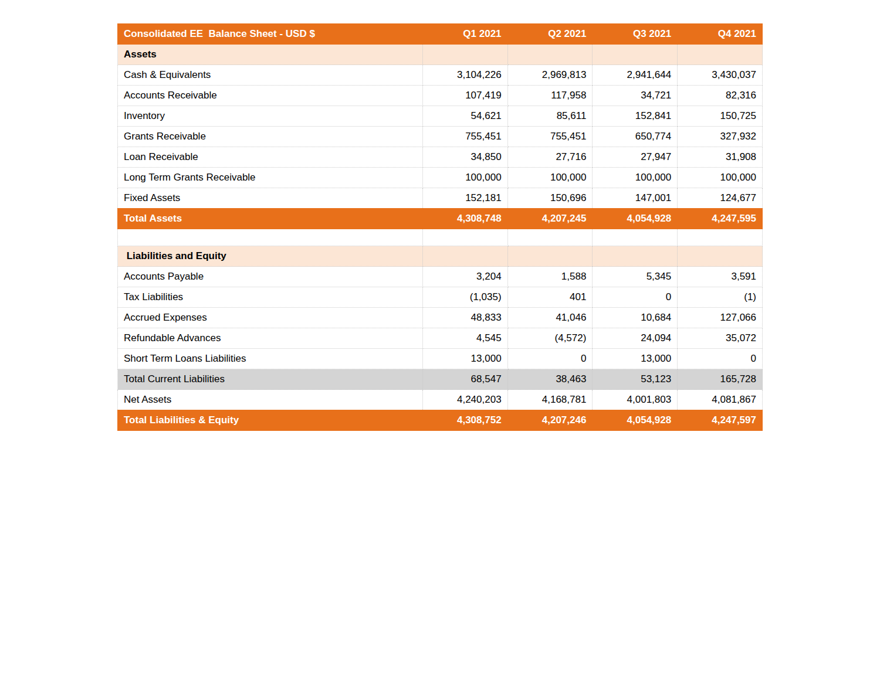| Consolidated EE Balance Sheet - USD $ | Q1 2021 | Q2 2021 | Q3 2021 | Q4 2021 |
| --- | --- | --- | --- | --- |
| Assets | | | | |
| Cash & Equivalents | 3,104,226 | 2,969,813 | 2,941,644 | 3,430,037 |
| Accounts Receivable | 107,419 | 117,958 | 34,721 | 82,316 |
| Inventory | 54,621 | 85,611 | 152,841 | 150,725 |
| Grants Receivable | 755,451 | 755,451 | 650,774 | 327,932 |
| Loan Receivable | 34,850 | 27,716 | 27,947 | 31,908 |
| Long Term Grants Receivable | 100,000 | 100,000 | 100,000 | 100,000 |
| Fixed Assets | 152,181 | 150,696 | 147,001 | 124,677 |
| Total Assets | 4,308,748 | 4,207,245 | 4,054,928 | 4,247,595 |
| Liabilities and Equity | | | | |
| Accounts Payable | 3,204 | 1,588 | 5,345 | 3,591 |
| Tax Liabilities | (1,035) | 401 | 0 | (1) |
| Accrued Expenses | 48,833 | 41,046 | 10,684 | 127,066 |
| Refundable Advances | 4,545 | (4,572) | 24,094 | 35,072 |
| Short Term Loans Liabilities | 13,000 | 0 | 13,000 | 0 |
| Total Current Liabilities | 68,547 | 38,463 | 53,123 | 165,728 |
| Net Assets | 4,240,203 | 4,168,781 | 4,001,803 | 4,081,867 |
| Total Liabilities & Equity | 4,308,752 | 4,207,246 | 4,054,928 | 4,247,597 |